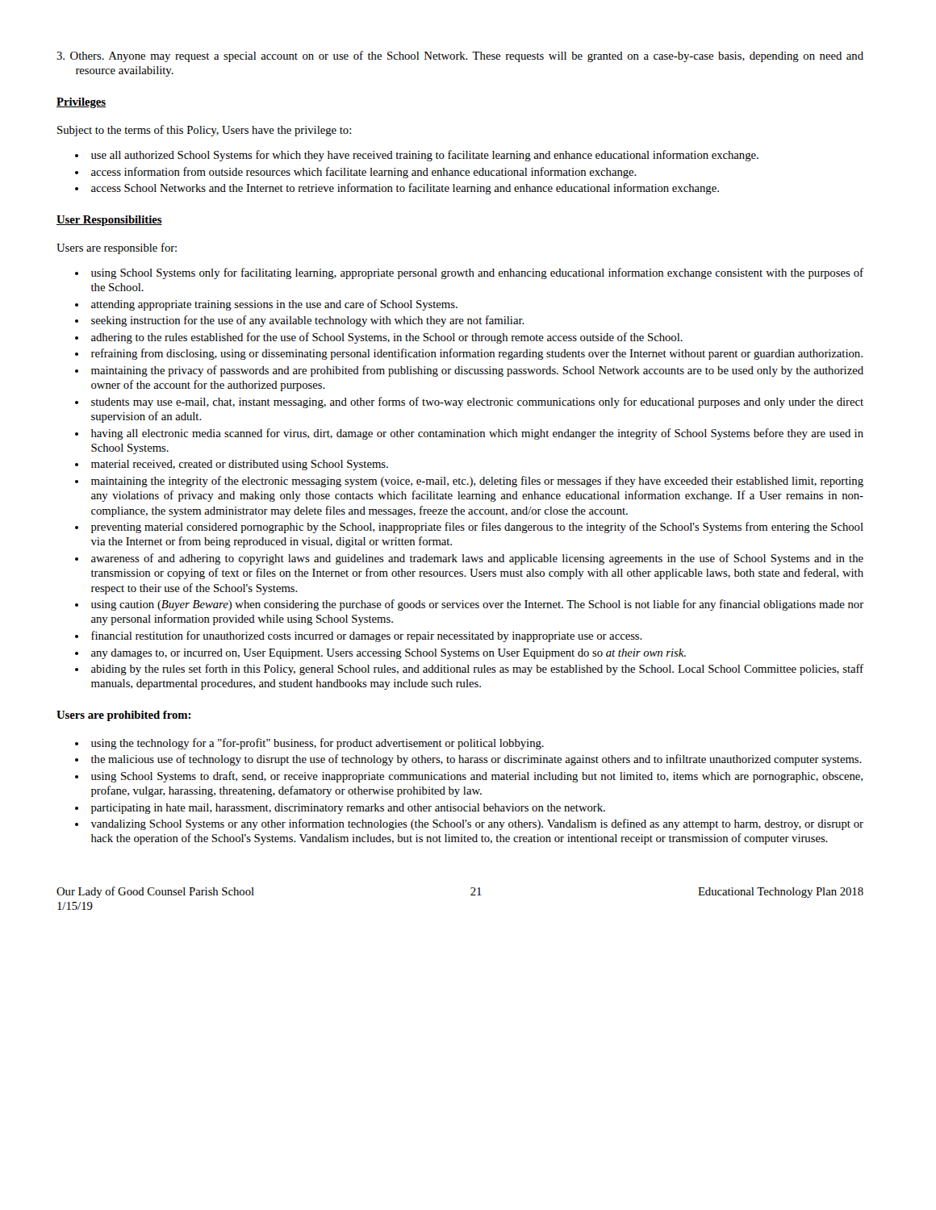3. Others. Anyone may request a special account on or use of the School Network. These requests will be granted on a case-by-case basis, depending on need and resource availability.
Privileges
Subject to the terms of this Policy, Users have the privilege to:
use all authorized School Systems for which they have received training to facilitate learning and enhance educational information exchange.
access information from outside resources which facilitate learning and enhance educational information exchange.
access School Networks and the Internet to retrieve information to facilitate learning and enhance educational information exchange.
User Responsibilities
Users are responsible for:
using School Systems only for facilitating learning, appropriate personal growth and enhancing educational information exchange consistent with the purposes of the School.
attending appropriate training sessions in the use and care of School Systems.
seeking instruction for the use of any available technology with which they are not familiar.
adhering to the rules established for the use of School Systems, in the School or through remote access outside of the School.
refraining from disclosing, using or disseminating personal identification information regarding students over the Internet without parent or guardian authorization.
maintaining the privacy of passwords and are prohibited from publishing or discussing passwords. School Network accounts are to be used only by the authorized owner of the account for the authorized purposes.
students may use e-mail, chat, instant messaging, and other forms of two-way electronic communications only for educational purposes and only under the direct supervision of an adult.
having all electronic media scanned for virus, dirt, damage or other contamination which might endanger the integrity of School Systems before they are used in School Systems.
material received, created or distributed using School Systems.
maintaining the integrity of the electronic messaging system (voice, e-mail, etc.), deleting files or messages if they have exceeded their established limit, reporting any violations of privacy and making only those contacts which facilitate learning and enhance educational information exchange. If a User remains in non-compliance, the system administrator may delete files and messages, freeze the account, and/or close the account.
preventing material considered pornographic by the School, inappropriate files or files dangerous to the integrity of the School's Systems from entering the School via the Internet or from being reproduced in visual, digital or written format.
awareness of and adhering to copyright laws and guidelines and trademark laws and applicable licensing agreements in the use of School Systems and in the transmission or copying of text or files on the Internet or from other resources. Users must also comply with all other applicable laws, both state and federal, with respect to their use of the School's Systems.
using caution (Buyer Beware) when considering the purchase of goods or services over the Internet. The School is not liable for any financial obligations made nor any personal information provided while using School Systems.
financial restitution for unauthorized costs incurred or damages or repair necessitated by inappropriate use or access.
any damages to, or incurred on, User Equipment. Users accessing School Systems on User Equipment do so at their own risk.
abiding by the rules set forth in this Policy, general School rules, and additional rules as may be established by the School. Local School Committee policies, staff manuals, departmental procedures, and student handbooks may include such rules.
Users are prohibited from:
using the technology for a "for-profit" business, for product advertisement or political lobbying.
the malicious use of technology to disrupt the use of technology by others, to harass or discriminate against others and to infiltrate unauthorized computer systems.
using School Systems to draft, send, or receive inappropriate communications and material including but not limited to, items which are pornographic, obscene, profane, vulgar, harassing, threatening, defamatory or otherwise prohibited by law.
participating in hate mail, harassment, discriminatory remarks and other antisocial behaviors on the network.
vandalizing School Systems or any other information technologies (the School's or any others). Vandalism is defined as any attempt to harm, destroy, or disrupt or hack the operation of the School's Systems. Vandalism includes, but is not limited to, the creation or intentional receipt or transmission of computer viruses.
Our Lady of Good Counsel Parish School 1/15/19
21
Educational Technology Plan 2018